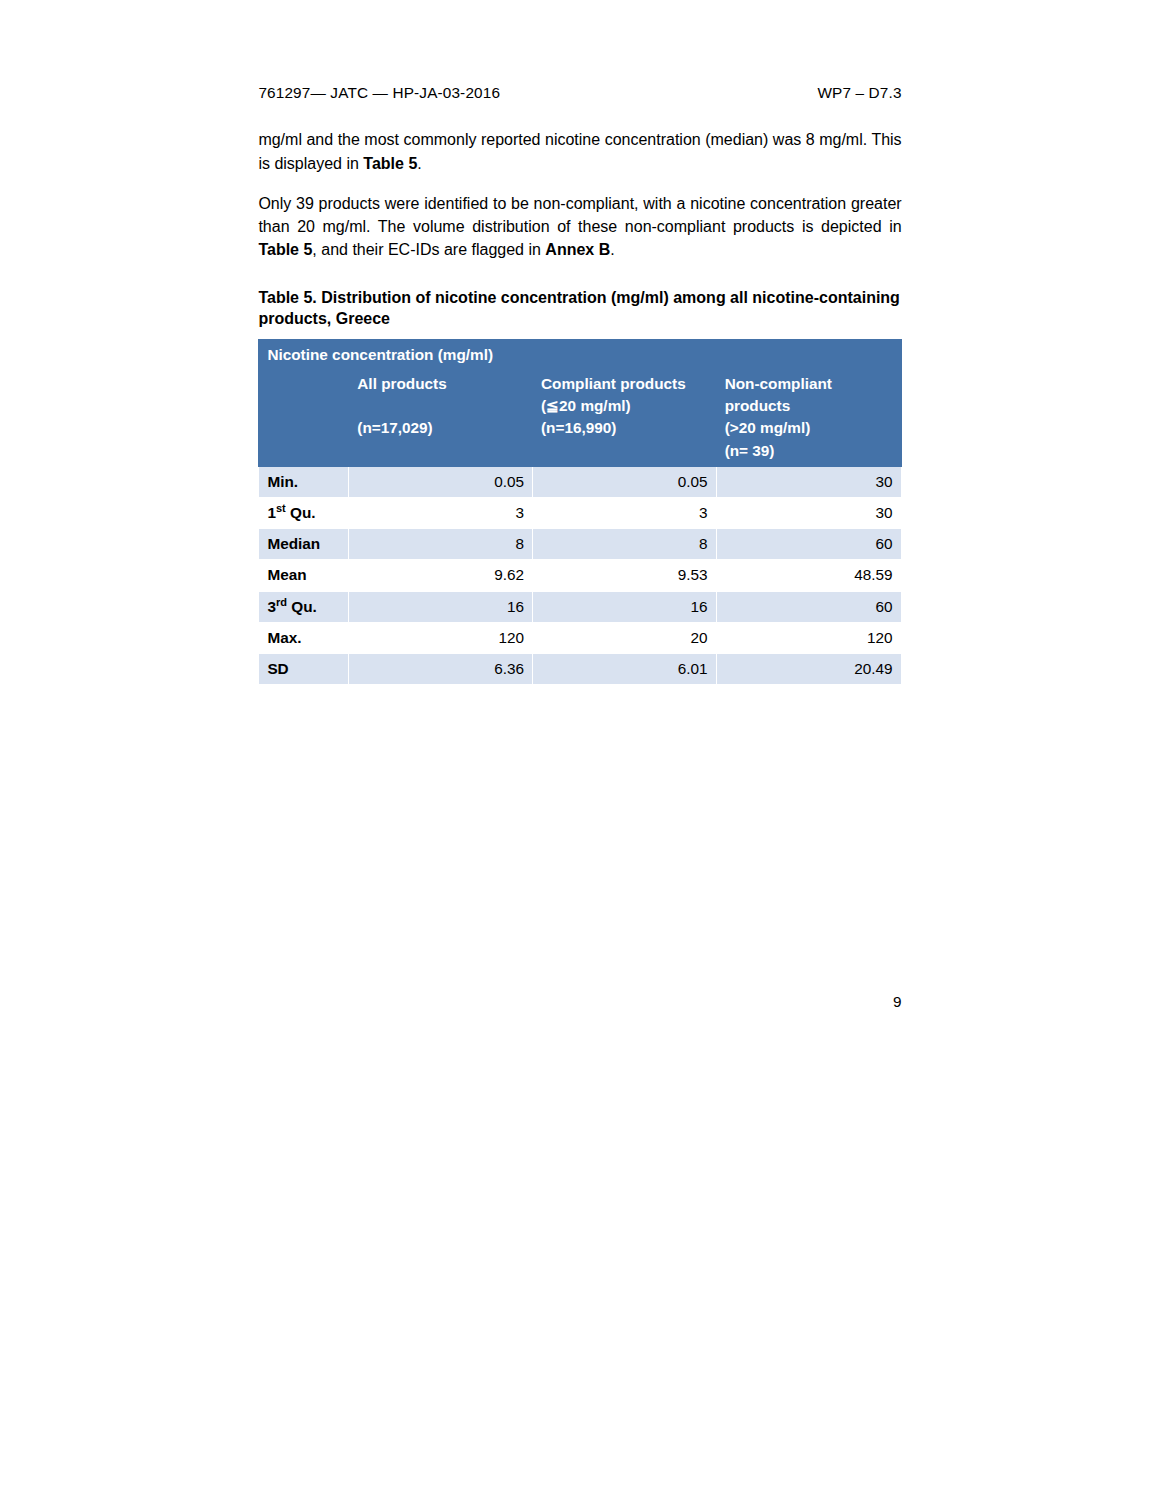761297— JATC — HP-JA-03-2016 WP7 – D7.3
mg/ml and the most commonly reported nicotine concentration (median) was 8 mg/ml. This is displayed in Table 5.
Only 39 products were identified to be non-compliant, with a nicotine concentration greater than 20 mg/ml. The volume distribution of these non-compliant products is depicted in Table 5, and their EC-IDs are flagged in Annex B.
Table 5. Distribution of nicotine concentration (mg/ml) among all nicotine-containing products, Greece
| Nicotine concentration (mg/ml) |
| --- |
| | All products (n=17,029) | Compliant products (≦20 mg/ml) (n=16,990) | Non-compliant products (>20 mg/ml) (n= 39) |
| Min. | 0.05 | 0.05 | 30 |
| 1 st Qu. | 3 | 3 | 30 |
| Median | 8 | 8 | 60 |
| Mean | 9.62 | 9.53 | 48.59 |
| 3 rd Qu. | 16 | 16 | 60 |
| Max. | 120 | 20 | 120 |
| SD | 6.36 | 6.01 | 20.49 |
9